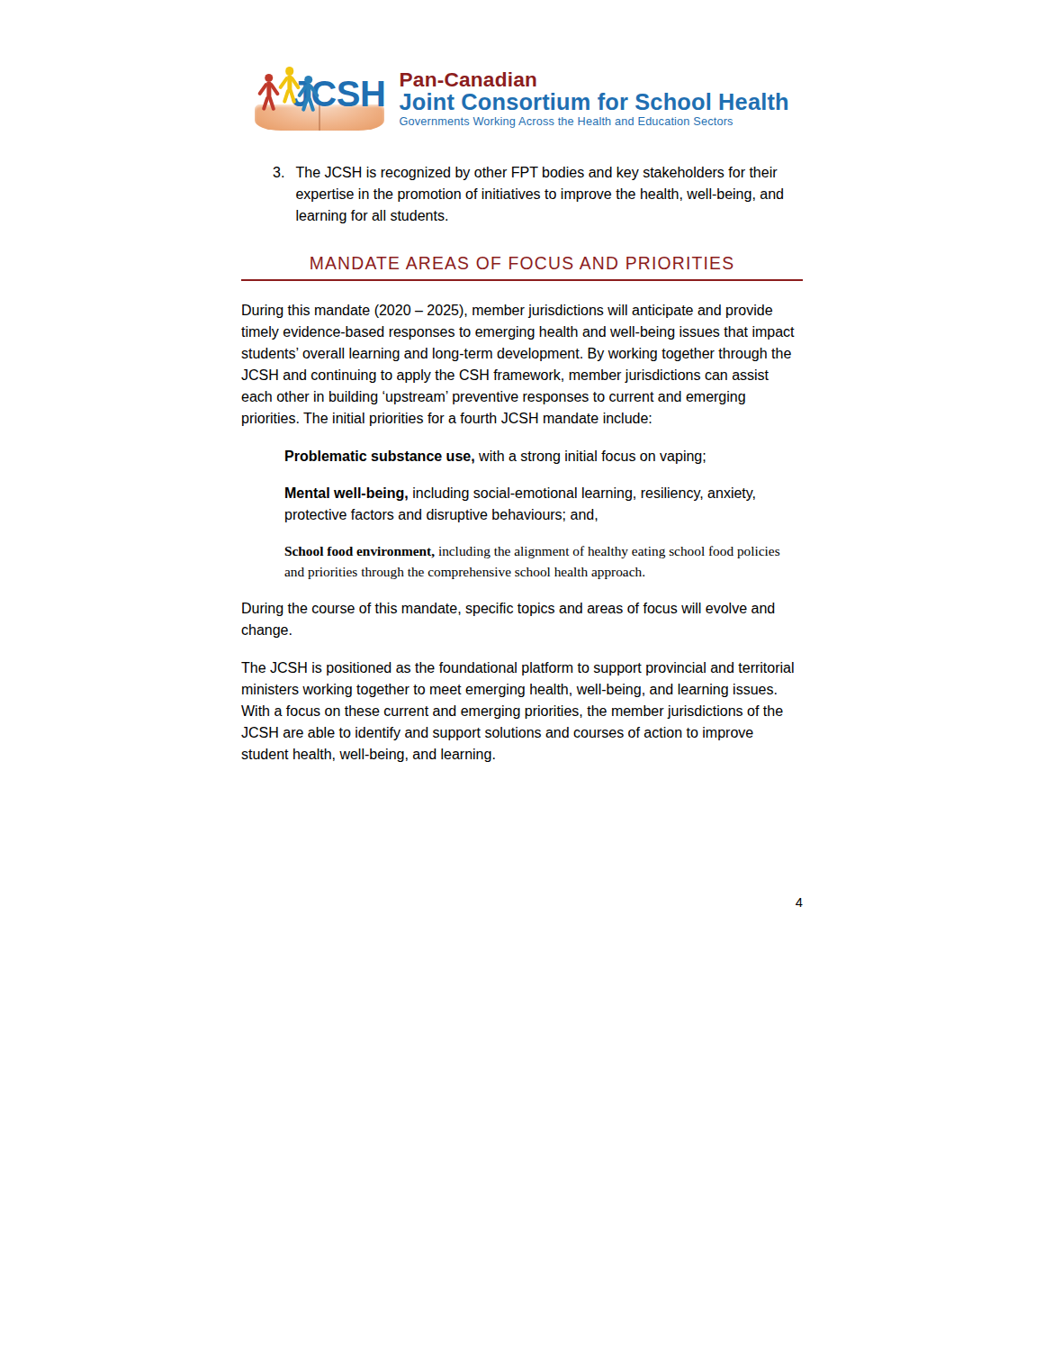JCSH
Pan-Canadian
Joint Consortium for School Health
Governments Working Across the Health and Education Sectors
The JCSH is recognized by other FPT bodies and key stakeholders for their expertise in the promotion of initiatives to improve the health, well-being, and learning for all students.
Mandate Areas of Focus and Priorities
During this mandate (2020 – 2025), member jurisdictions will anticipate and provide timely evidence-based responses to emerging health and well-being issues that impact students’ overall learning and long-term development. By working together through the JCSH and continuing to apply the CSH framework, member jurisdictions can assist each other in building ‘upstream’ preventive responses to current and emerging priorities. The initial priorities for a fourth JCSH mandate include:
Problematic substance use, with a strong initial focus on vaping;
Mental well-being, including social-emotional learning, resiliency, anxiety, protective factors and disruptive behaviours; and,
School food environment, including the alignment of healthy eating school food policies and priorities through the comprehensive school health approach.
During the course of this mandate, specific topics and areas of focus will evolve and change.
The JCSH is positioned as the foundational platform to support provincial and territorial ministers working together to meet emerging health, well-being, and learning issues. With a focus on these current and emerging priorities, the member jurisdictions of the JCSH are able to identify and support solutions and courses of action to improve student health, well-being, and learning.
4